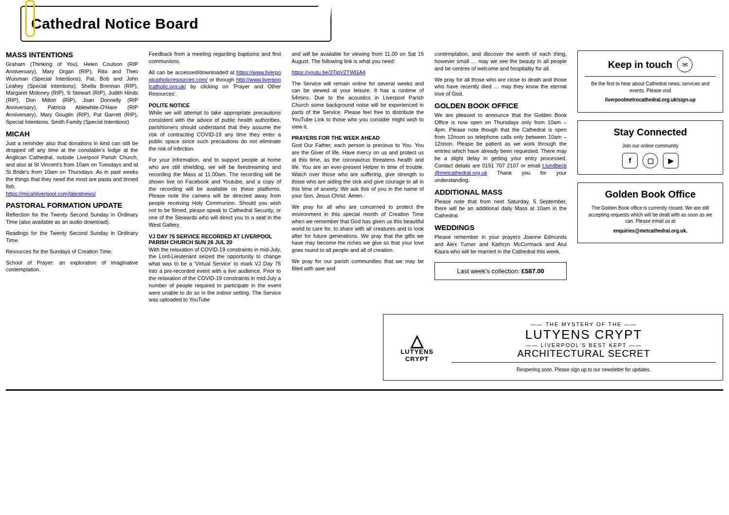Cathedral Notice Board
Mass Intentions
Graham (Thinking of You), Helen Coulson (RIP Anniversary), Mary Organ (RIP), Rita and Theo Wuisman (Special Intentions), Pat, Bob and John Leahey (Special Intentions), Sheila Brennan (RIP), Margaret Moloney (RIP), S Stewart (RIP), Judith Hinds (RIP), Don Milton (RIP), Joan Donnelly (RIP Anniversary), Patricia Ablewhite-O'Hare (RIP Anniversary), Mary Gouglin (RIP), Pat Garrett (RIP), Special Intentions, Smith Family (Special Intentions)
Micah
Just a reminder also that donations in kind can still be dropped off any time at the constable's lodge at the Anglican Cathedral, outside Liverpool Parish Church, and also at St Vincent's from 10am on Tuesdays and at St Bride's from 10am on Thursdays. As in past weeks the things that they need the most are pasta and tinned fish.
https://micahliverpool.com/latestnews/
Pastoral Formation Update
Reflection for the Twenty Second Sunday in Ordinary Time (also available as an audio download).
Readings for the Twenty Second Sunday in Ordinary Time.
Resources for the Sundays of Creation Time.
School of Prayer: an exploration of imaginative contemplation.
Feedback from a meeting regarding baptisms and first communions.
All can be accessed/downloaded at https://www.liverpoolcatholicresources.com/ or through http://www.liverpoolcatholic.org.uk/ by clicking on 'Prayer and Other Resources'.
Polite Notice
While we will attempt to take appropriate precautions consistent with the advice of public health authorities, parishioners should understand that they assume the risk of contracting COVID-19 any time they enter a public space since such precautions do not eliminate the risk of infection.
For your information, and to support people at home who are still shielding, we will be livestreaming and recording the Mass at 11.00am. The recording will be shown live on Facebook and Youtube, and a copy of the recording will be available on these platforms. Please note the camera will be directed away from people receiving Holy Communion. Should you wish not to be filmed, please speak to Cathedral Security, or one of the Stewards who will direct you to a seat in the West Gallery.
VJ Day 75 Service recorded at Liverpool Parish Church Sun 26 Jul 20
With the relaxation of COVID-19 constraints in mid-July, the Lord-Lieutenant seized the opportunity to change what was to be a 'Virtual Service' to mark VJ Day 75 into a pre-recorded event with a live audience. Prior to the relaxation of the COVID-19 constraints in mid-July a number of people required to participate in the event were unable to do so in the indoor setting. The Service was uploaded to YouTube
and will be available for viewing from 11.00 on Sat 15 August. The following link is what you need:
https://youtu.be/3TipV2TWGA4
The Service will remain online for several weeks and can be viewed at your leisure. It has a runtime of 54mins. Due to the acoustics in Liverpool Parish Church some background noise will be experienced in parts of the Service. Please feel free to distribute the YouTube Link to those who you consider might wish to view it.
Prayers for the Week Ahead
God Our Father, each person is precious to You. You are the Giver of life. Have mercy on us and protect us at this time, as the coronavirus threatens health and life. You are an ever-present Helper in time of trouble. Watch over those who are suffering, give strength to those who are aiding the sick and give courage to all in this time of anxiety. We ask this of you in the name of your Son. Jesus Christ. Amen.
We pray for all who are concerned to protect the environment in this special month of Creation Time when we remember that God has given us this beautiful world to care for, to share with all creatures and to look after for future generations. We pray that the gifts we have may become the riches we give so that your love goes round to all people and all of creation.
We pray for our parish communities that we may be filled with awe and
contemplation, and discover the worth of each thing, however small … may we see the beauty in all people and be centres of welcome and hospitality for all.
We pray for all those who are close to death and those who have recently died … may they know the eternal love of God.
Golden Book Office
We are pleased to announce that the Golden Book Office is now open on Thursdays only from 10am – 4pm. Please note though that the Cathedral is open from 12noon so telephone calls only between 10am – 12noon. Please be patient as we work through the entries which have already been requested. There may be a slight delay in getting your entry processed. Contact details are 0151 707 2107 or email t.lundbeck@metcathedral.org.uk Thank you for your understanding.
Additional Mass
Please note that from next Saturday, 5 September, there will be an additional daily Mass at 10am in the Cathedral.
Weddings
Please remember in your prayers Joanne Edmunds and Alex Turner and Kathryn McCormack and Atul Kaura who will be married in the Cathedral this week.
Last week's collection: £587.00
Keep in touch
✉
Be the first to hear about Cathedral news, services and events. Please visit
liverpoolmetrocathedral.org.uk/sign-up
Stay Connected
Join our online community
f
▢
▶
Golden Book Office
The Golden Book office is currently closed. We are still accepting requests which will be dealt with as soon as we can. Please email us at
enquiries@metcathedral.org.uk.
△
LUTYENS
CRYPT
—— THE MYSTERY OF THE ——
LUTYENS CRYPT
—— LIVERPOOL'S BEST KEPT ——
ARCHITECTURAL SECRET
Reopening soon. Please sign up to our newsletter for updates.